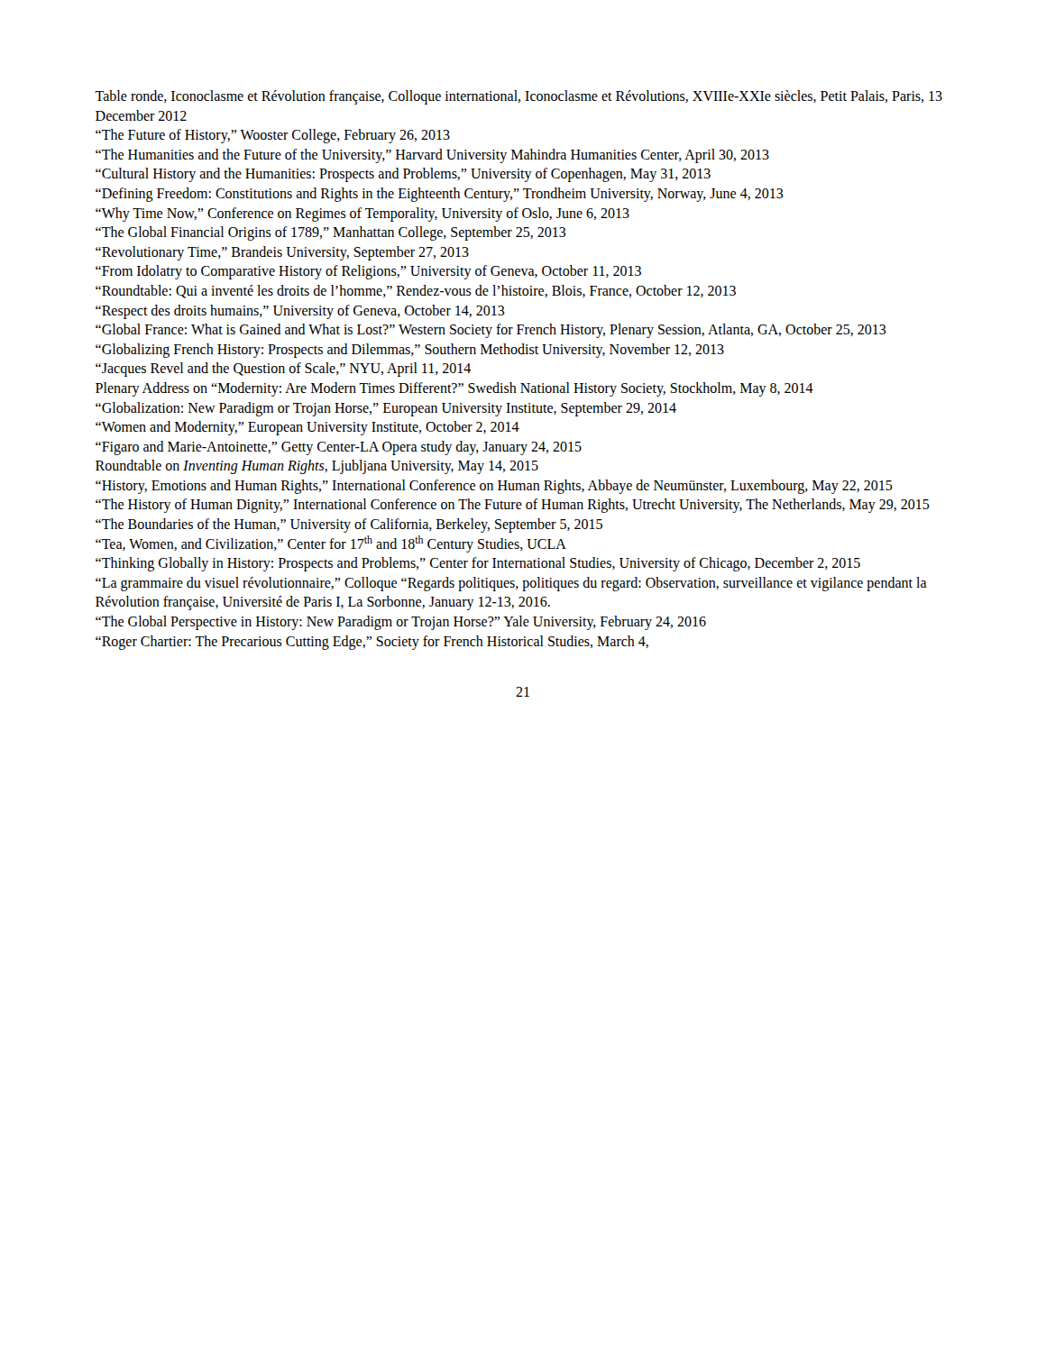Table ronde, Iconoclasme et Révolution française, Colloque international, Iconoclasme et Révolutions, XVIIIe-XXIe siècles, Petit Palais, Paris, 13 December 2012
“The Future of History,” Wooster College, February 26, 2013
“The Humanities and the Future of the University,” Harvard University Mahindra Humanities Center, April 30, 2013
“Cultural History and the Humanities: Prospects and Problems,” University of Copenhagen, May 31, 2013
“Defining Freedom: Constitutions and Rights in the Eighteenth Century,” Trondheim University, Norway, June 4, 2013
“Why Time Now,” Conference on Regimes of Temporality, University of Oslo, June 6, 2013
“The Global Financial Origins of 1789,” Manhattan College, September 25, 2013
“Revolutionary Time,” Brandeis University, September 27, 2013
“From Idolatry to Comparative History of Religions,” University of Geneva, October 11, 2013
“Roundtable: Qui a inventé les droits de l’homme,” Rendez-vous de l’histoire, Blois, France, October 12, 2013
“Respect des droits humains,” University of Geneva, October 14, 2013
“Global France: What is Gained and What is Lost?” Western Society for French History, Plenary Session, Atlanta, GA, October 25, 2013
“Globalizing French History: Prospects and Dilemmas,” Southern Methodist University, November 12, 2013
“Jacques Revel and the Question of Scale,” NYU, April 11, 2014
Plenary Address on “Modernity: Are Modern Times Different?” Swedish National History Society, Stockholm, May 8, 2014
“Globalization: New Paradigm or Trojan Horse,” European University Institute, September 29, 2014
“Women and Modernity,” European University Institute, October 2, 2014
“Figaro and Marie-Antoinette,” Getty Center-LA Opera study day, January 24, 2015
Roundtable on Inventing Human Rights, Ljubljana University, May 14, 2015
“History, Emotions and Human Rights,” International Conference on Human Rights, Abbaye de Neumünster, Luxembourg, May 22, 2015
“The History of Human Dignity,” International Conference on The Future of Human Rights, Utrecht University, The Netherlands, May 29, 2015
“The Boundaries of the Human,” University of California, Berkeley, September 5, 2015
“Tea, Women, and Civilization,” Center for 17th and 18th Century Studies, UCLA
“Thinking Globally in History: Prospects and Problems,” Center for International Studies, University of Chicago, December 2, 2015
“La grammaire du visuel révolutionnaire,” Colloque “Regards politiques, politiques du regard: Observation, surveillance et vigilance pendant la Révolution française, Université de Paris I, La Sorbonne, January 12-13, 2016.
“The Global Perspective in History: New Paradigm or Trojan Horse?” Yale University, February 24, 2016
“Roger Chartier: The Precarious Cutting Edge,” Society for French Historical Studies, March 4,
21